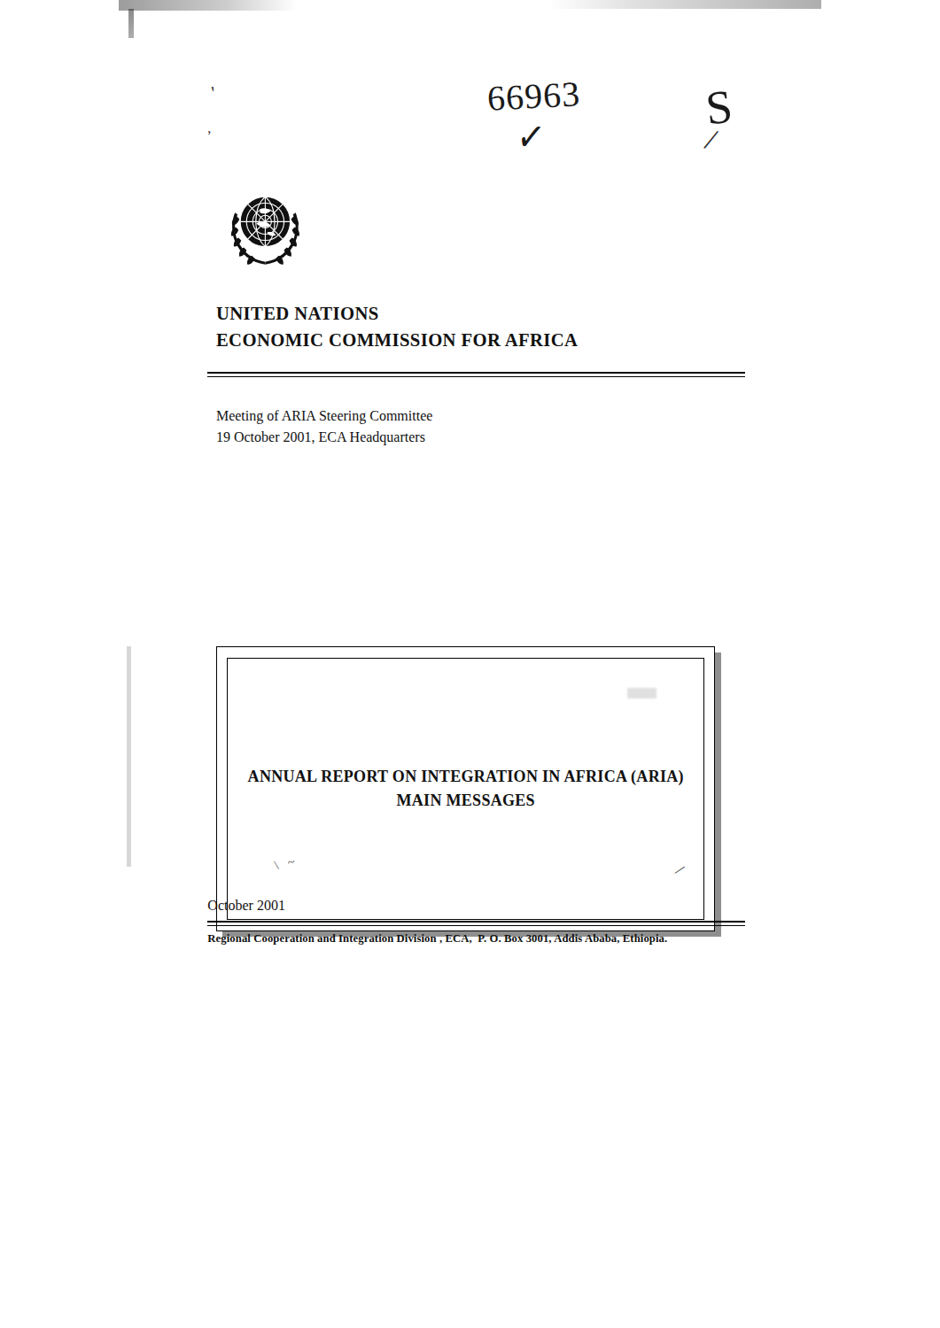' , 66963 ✓ S /
UNITED NATIONS
ECONOMIC COMMISSION FOR AFRICA
Meeting of ARIA Steering Committee
19 October 2001, ECA Headquarters
ANNUAL REPORT ON INTEGRATION IN AFRICA (ARIA)
MAIN MESSAGES
\ ~
\
October 2001
Regional Cooperation and Integration Division , ECA, P. O. Box 3001, Addis Ababa, Ethiopia.